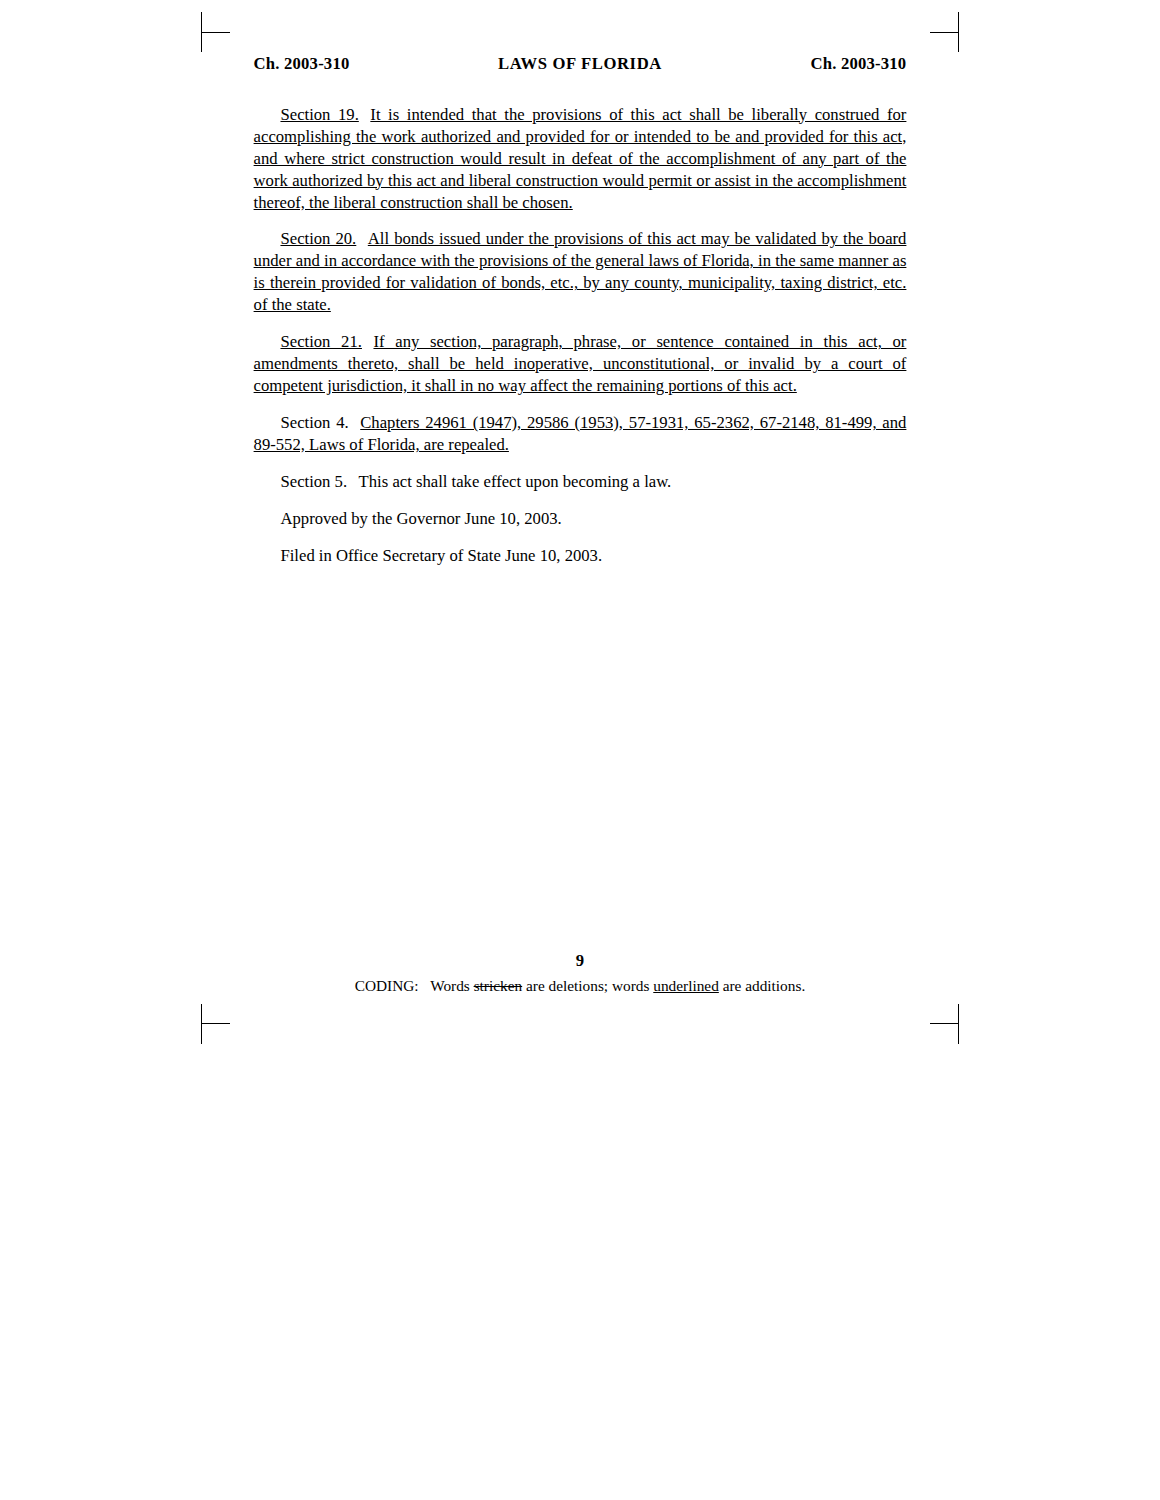Ch. 2003-310 LAWS OF FLORIDA Ch. 2003-310
Section 19. It is intended that the provisions of this act shall be liberally construed for accomplishing the work authorized and provided for or intended to be and provided for this act, and where strict construction would result in defeat of the accomplishment of any part of the work authorized by this act and liberal construction would permit or assist in the accomplishment thereof, the liberal construction shall be chosen.
Section 20. All bonds issued under the provisions of this act may be validated by the board under and in accordance with the provisions of the general laws of Florida, in the same manner as is therein provided for validation of bonds, etc., by any county, municipality, taxing district, etc. of the state.
Section 21. If any section, paragraph, phrase, or sentence contained in this act, or amendments thereto, shall be held inoperative, unconstitutional, or invalid by a court of competent jurisdiction, it shall in no way affect the remaining portions of this act.
Section 4. Chapters 24961 (1947), 29586 (1953), 57-1931, 65-2362, 67-2148, 81-499, and 89-552, Laws of Florida, are repealed.
Section 5. This act shall take effect upon becoming a law.
Approved by the Governor June 10, 2003.
Filed in Office Secretary of State June 10, 2003.
9
CODING: Words stricken are deletions; words underlined are additions.